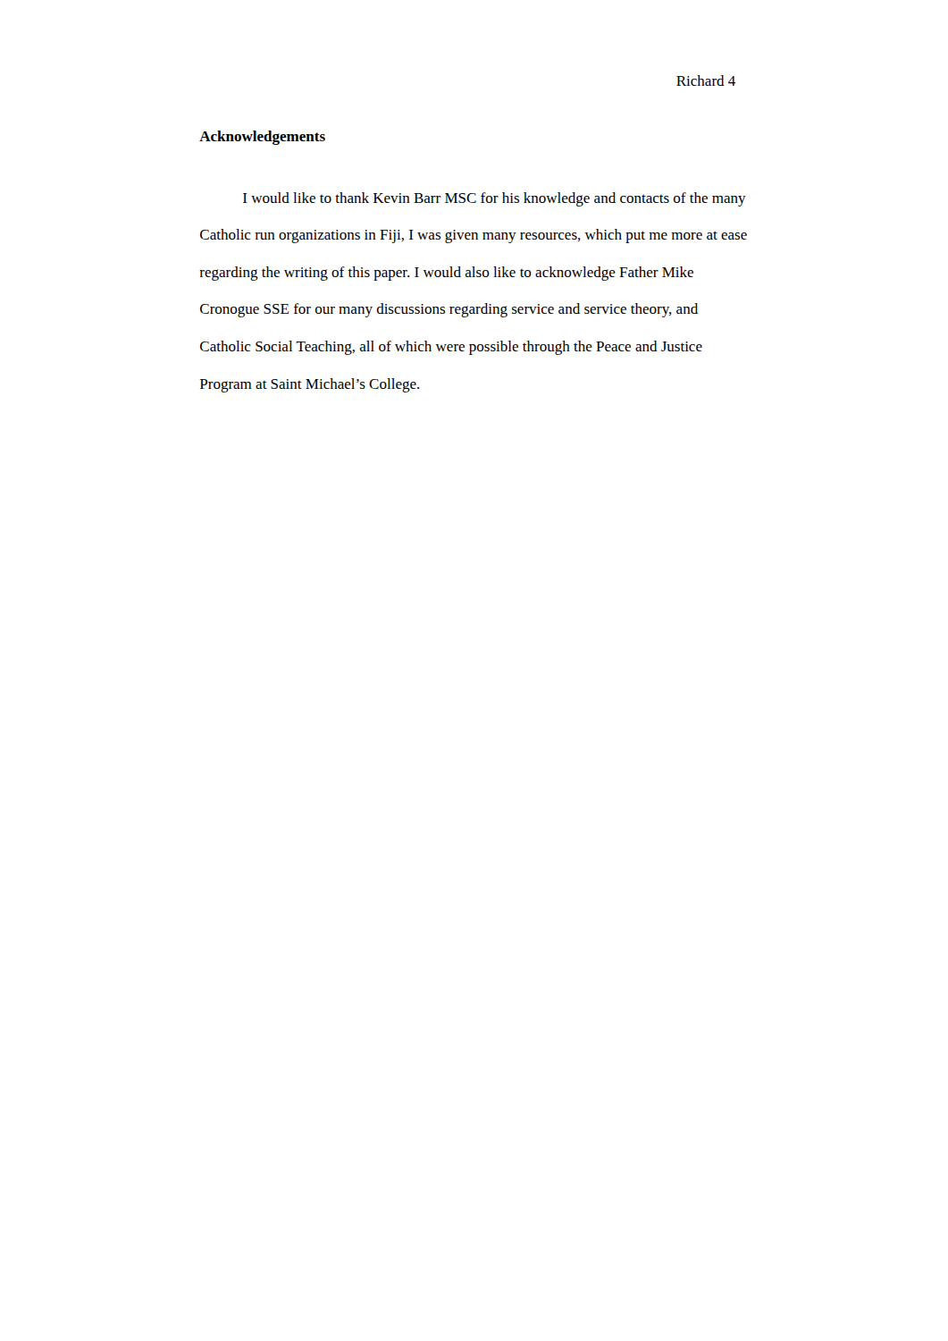Richard 4
Acknowledgements
I would like to thank Kevin Barr MSC for his knowledge and contacts of the many Catholic run organizations in Fiji, I was given many resources, which put me more at ease regarding the writing of this paper. I would also like to acknowledge Father Mike Cronogue SSE for our many discussions regarding service and service theory, and Catholic Social Teaching, all of which were possible through the Peace and Justice Program at Saint Michael’s College.